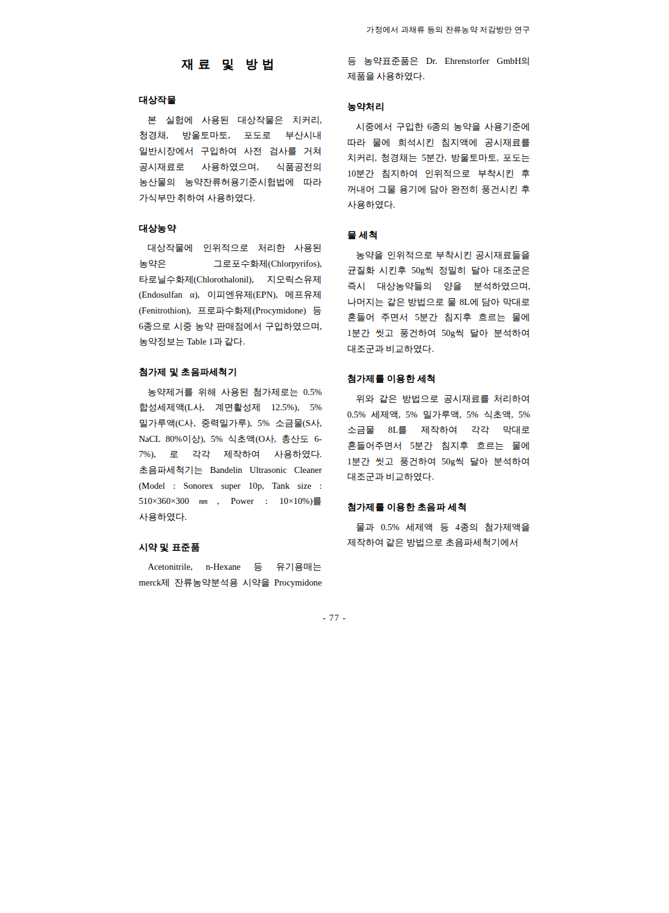가정에서 과채류 등의 잔류농약 저감방안 연구
재료 및 방법
대상작물
본 실험에 사용된 대상작물은 치커리, 청경채, 방울토마토, 포도로 부산시내 일반시장에서 구입하여 사전 검사를 거쳐 공시재료로 사용하였으며, 식품공전의 농산물의 농약잔류허용기준시험법에 따라 가식부만 취하여 사용하였다.
대상농약
대상작물에 인위적으로 처리한 사용된 농약은 그로포수화제(Chlorpyrifos),타로닐수화제(Chlorothalonil), 지오릭스유제(Endosulfan α), 이피엔유제(EPN), 메프유제(Fenitrothion), 프로파수화제(Procymidone) 등 6종으로 시중 농약 판매점에서 구입하였으며, 농약정보는 Table 1과 같다.
첨가제 및 초음파세척기
농약제거를 위해 사용된 첨가제로는 0.5% 합성세제액(L사, 계면활성제 12.5%), 5% 밀가루액(C사, 중력밀가루), 5% 소금물(S사, NaCL 80%이상), 5% 식초액(O사, 총산도 6-7%), 로 각각 제작하여 사용하였다. 초음파세척기는 Bandelin Ultrasonic Cleaner (Model : Sonorex super 10p, Tank size : 510×360×300㎜, Power : 10×10%)를 사용하였다.
시약 및 표준품
Acetonitrile, n-Hexane 등 유기용매는 merck제 잔류농약분석용 시약을 Procymidone 등 농약표준품은 Dr. Ehrenstorfer GmbH의 제품을 사용하였다.
농약처리
시중에서 구입한 6종의 농약을 사용기준에 따라 물에 희석시킨 침지액에 공시재료를 치커리, 청경채는 5분간, 방울토마토, 포도는 10분간 침지하여 인위적으로 부착시킨 후 꺼내어 그물 용기에 담아 완전히 풍건시킨 후 사용하였다.
물 세척
농약을 인위적으로 부착시킨 공시재료들을 균질화 시킨후 50g씩 정밀히 달아 대조군은 즉시 대상농약들의 양을 분석하였으며, 나머지는 같은 방법으로 물 8L에 담아 막대로 혼들어 주면서 5분간 침지후 흐르는 물에 1분간 씻고 풍건하여 50g씩 달아 분석하여 대조군과 비교하였다.
첨가제를 이용한 세척
위와 같은 방법으로 공시재료를 처리하여 0.5% 세제액, 5% 밀가루액, 5% 식초액, 5% 소금물 8L를 제작하여 각각 막대로 혼들어주면서 5분간 침지후 흐르는 물에 1분간 씻고 풍건하여 50g씩 달아 분석하여 대조군과 비교하였다.
첨가제를 이용한 초음파 세척
물과 0.5% 세제액 등 4종의 첨가제액을 제작하여 같은 방법으로 초음파세척기에서
- 77 -